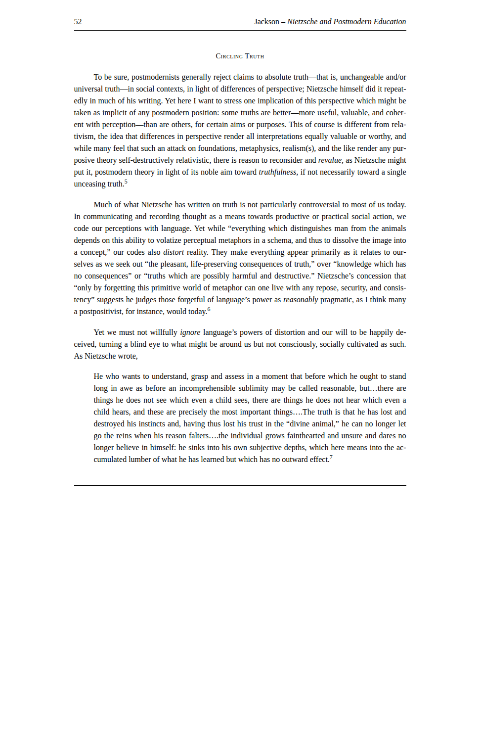52 Jackson – Nietzsche and Postmodern Education
Circling Truth
To be sure, postmodernists generally reject claims to absolute truth—that is, unchangeable and/or universal truth—in social contexts, in light of differences of perspective; Nietzsche himself did it repeatedly in much of his writing. Yet here I want to stress one implication of this perspective which might be taken as implicit of any postmodern position: some truths are better—more useful, valuable, and coherent with perception—than are others, for certain aims or purposes. This of course is different from relativism, the idea that differences in perspective render all interpretations equally valuable or worthy, and while many feel that such an attack on foundations, metaphysics, realism(s), and the like render any purposive theory self-destructively relativistic, there is reason to reconsider and revalue, as Nietzsche might put it, postmodern theory in light of its noble aim toward truthfulness, if not necessarily toward a single unceasing truth.5
Much of what Nietzsche has written on truth is not particularly controversial to most of us today. In communicating and recording thought as a means towards productive or practical social action, we code our perceptions with language. Yet while “everything which distinguishes man from the animals depends on this ability to volatize perceptual metaphors in a schema, and thus to dissolve the image into a concept,” our codes also distort reality. They make everything appear primarily as it relates to ourselves as we seek out “the pleasant, life-preserving consequences of truth,” over “knowledge which has no consequences” or “truths which are possibly harmful and destructive.” Nietzsche’s concession that “only by forgetting this primitive world of metaphor can one live with any repose, security, and consistency” suggests he judges those forgetful of language’s power as reasonably pragmatic, as I think many a postpositivist, for instance, would today.6
Yet we must not willfully ignore language’s powers of distortion and our will to be happily deceived, turning a blind eye to what might be around us but not consciously, socially cultivated as such. As Nietzsche wrote,
He who wants to understand, grasp and assess in a moment that before which he ought to stand long in awe as before an incomprehensible sublimity may be called reasonable, but…there are things he does not see which even a child sees, there are things he does not hear which even a child hears, and these are precisely the most important things….The truth is that he has lost and destroyed his instincts and, having thus lost his trust in the “divine animal,” he can no longer let go the reins when his reason falters….the individual grows fainthearted and unsure and dares no longer believe in himself: he sinks into his own subjective depths, which here means into the accumulated lumber of what he has learned but which has no outward effect.7